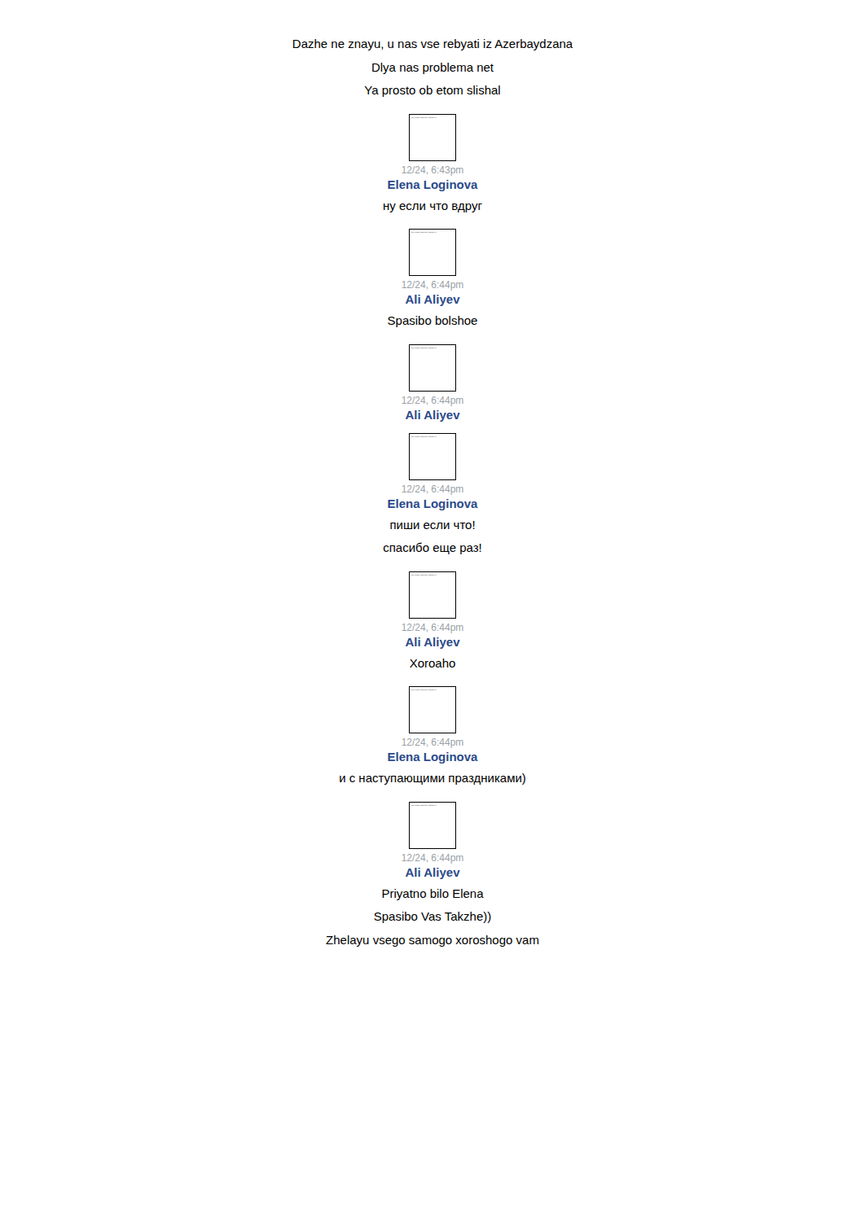Dazhe ne znayu, u nas vse rebyati iz Azerbaydzana
Dlya nas problema net
Ya prosto ob etom slishal
12/24, 6:43pm
Elena Loginova
ну если что вдруг
12/24, 6:44pm
Ali Aliyev
Spasibo bolshoe
12/24, 6:44pm
Ali Aliyev
12/24, 6:44pm
Elena Loginova
пиши если что!
спасибо еще раз!
12/24, 6:44pm
Ali Aliyev
Xoroaho
12/24, 6:44pm
Elena Loginova
и с наступающими праздниками)
12/24, 6:44pm
Ali Aliyev
Priyatno bilo Elena
Spasibo Vas Takzhe))
Zhelayu vsego samogo xoroshogo vam